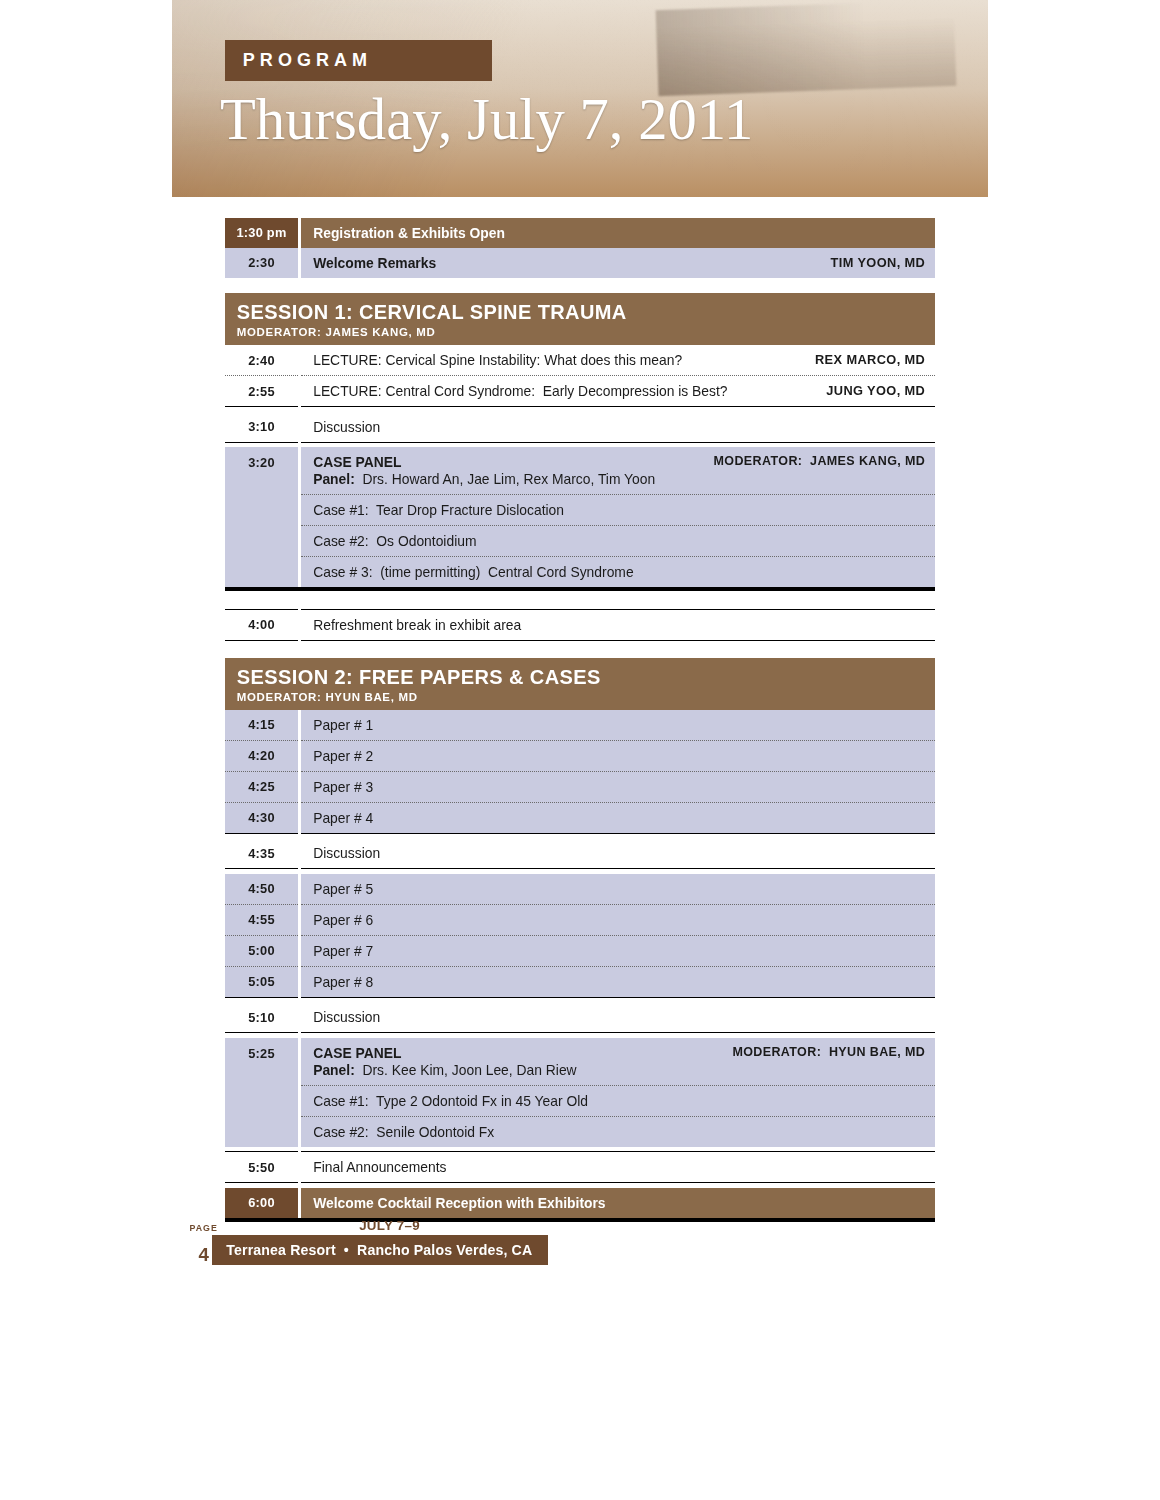PROGRAM
Thursday, July 7, 2011
| 1:30 pm | Registration & Exhibits Open |
| 2:30 | Welcome Remarks TIM YOON, MD |
Session 1: Cervical Spine Trauma
Moderator: James Kang, MD
| 2:40 | LECTURE: Cervical Spine Instability: What does this mean? REX MARCO, MD |
| 2:55 | LECTURE: Central Cord Syndrome: Early Decompression is Best? JUNG YOO, MD |
| 3:10 | Discussion |
| 3:20 | MODERATOR: JAMES KANG, MD CASE PANEL Panel: Drs. Howard An, Jae Lim, Rex Marco, Tim Yoon |
| Case #1: Tear Drop Fracture Dislocation |
| Case #2: Os Odontoidium |
| Case # 3: (time permitting) Central Cord Syndrome |
| 4:00 | Refreshment break in exhibit area |
Session 2: Free Papers & Cases
Moderator: Hyun Bae, MD
| 4:15 | Paper # 1 |
| 4:20 | Paper # 2 |
| 4:25 | Paper # 3 |
| 4:30 | Paper # 4 |
| 4:35 | Discussion |
| 4:50 | Paper # 5 |
| 4:55 | Paper # 6 |
| 5:00 | Paper # 7 |
| 5:05 | Paper # 8 |
| 5:10 | Discussion |
| 5:25 | MODERATOR: HYUN BAE, MD CASE PANEL Panel: Drs. Kee Kim, Joon Lee, Dan Riew |
| Case #1: Type 2 Odontoid Fx in 45 Year Old |
| Case #2: Senile Odontoid Fx |
| 5:50 | Final Announcements |
| 6:00 | Welcome Cocktail Reception with Exhibitors |
PAGE
4
JULY 7–9
Terranea Resort • Rancho Palos Verdes, CA